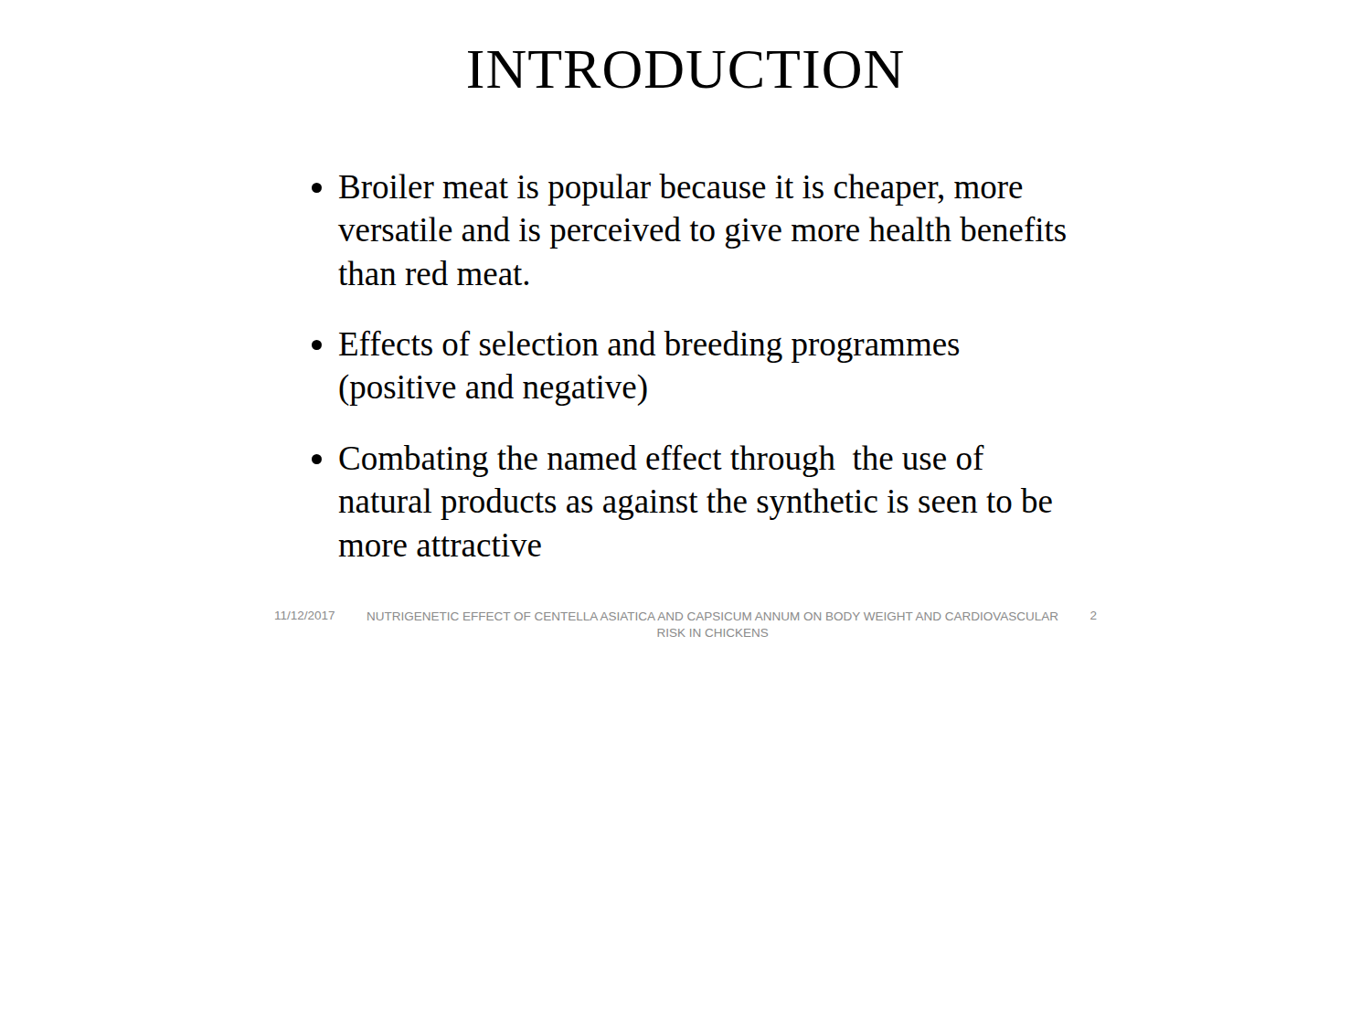INTRODUCTION
Broiler meat is popular because it is cheaper, more versatile and is perceived to give more health benefits than red meat.
Effects of selection and breeding programmes (positive and negative)
Combating the named effect through the use of natural products as against the synthetic is seen to be more attractive
11/12/2017
Nutrigenetic effect of Centella asiatica and Capsicum annum on body weight and cardiovascular risk in chickens
2